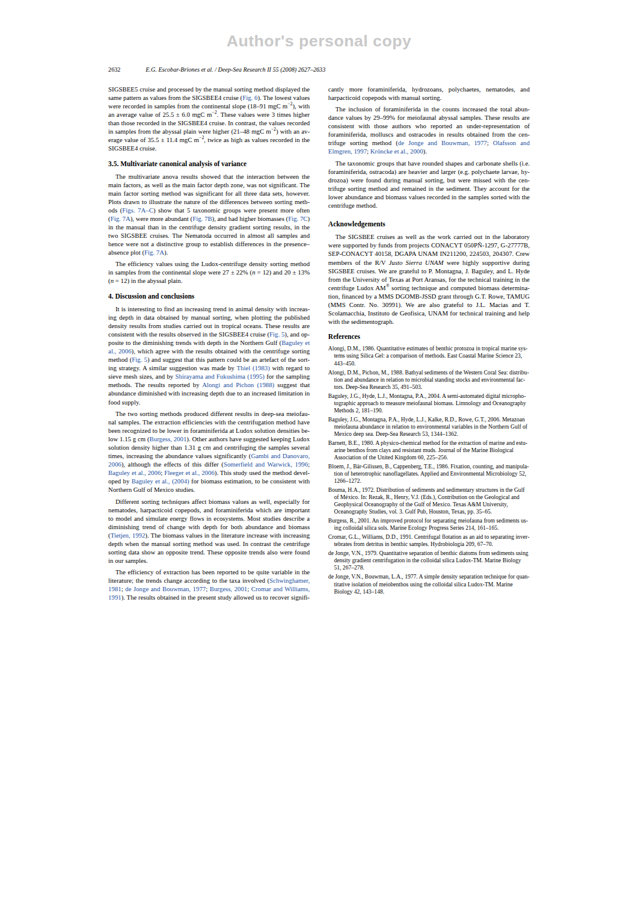Author's personal copy
2632 E.G. Escobar-Briones et al. / Deep-Sea Research II 55 (2008) 2627–2633
SIGSBEE5 cruise and processed by the manual sorting method displayed the same pattern as values from the SIGSBEE4 cruise (Fig. 6). The lowest values were recorded in samples from the continental slope (18–91 mgC m−2), with an average value of 25.5 ± 6.0 mgC m−2. These values were 3 times higher than those recorded in the SIGSBEE4 cruise. In contrast, the values recorded in samples from the abyssal plain were higher (21–48 mgC m−2) with an average value of 35.5 ± 11.4 mgC m−2, twice as high as values recorded in the SIGSBEE4 cruise.
3.5. Multivariate canonical analysis of variance
The multivariate anova results showed that the interaction between the main factors, as well as the main factor depth zone, was not significant. The main factor sorting method was significant for all three data sets, however. Plots drawn to illustrate the nature of the differences between sorting methods (Figs. 7A–C) show that 5 taxonomic groups were present more often (Fig. 7A), were more abundant (Fig. 7B), and had higher biomasses (Fig. 7C) in the manual than in the centrifuge density gradient sorting results, in the two SIGSBEE cruises. The Nematoda occurred in almost all samples and hence were not a distinctive group to establish differences in the presence–absence plot (Fig. 7A).
The efficiency values using the Ludox-centrifuge density sorting method in samples from the continental slope were 27 ± 22% (n = 12) and 20 ± 13% (n = 12) in the abyssal plain.
4. Discussion and conclusions
It is interesting to find an increasing trend in animal density with increasing depth in data obtained by manual sorting, when plotting the published density results from studies carried out in tropical oceans. These results are consistent with the results observed in the SIGSBEE4 cruise (Fig. 5), and opposite to the diminishing trends with depth in the Northern Gulf (Baguley et al., 2006), which agree with the results obtained with the centrifuge sorting method (Fig. 5) and suggest that this pattern could be an artefact of the sorting strategy. A similar suggestion was made by Thiel (1983) with regard to sieve mesh sizes, and by Shirayama and Fukushima (1995) for the sampling methods. The results reported by Alongi and Pichon (1988) suggest that abundance diminished with increasing depth due to an increased limitation in food supply.
The two sorting methods produced different results in deep-sea meiofaunal samples. The extraction efficiencies with the centrifugation method have been recognized to be lower in foraminiferida at Ludox solution densities below 1.15 g cm (Burgess, 2001). Other authors have suggested keeping Ludox solution density higher than 1.31 g cm and centrifuging the samples several times, increasing the abundance values significantly (Gambi and Danovaro, 2006), although the effects of this differ (Somerfield and Warwick, 1996; Baguley et al., 2006; Fleeger et al., 2006). This study used the method developed by Baguley et al., (2004) for biomass estimation, to be consistent with Northern Gulf of Mexico studies.
Different sorting techniques affect biomass values as well, especially for nematodes, harpacticoid copepods, and foraminiferida which are important to model and simulate energy flows in ecosystems. Most studies describe a diminishing trend of change with depth for both abundance and biomass (Tietjen, 1992). The biomass values in the literature increase with increasing depth when the manual sorting method was used. In contrast the centrifuge sorting data show an opposite trend. These opposite trends also were found in our samples.
The efficiency of extraction has been reported to be quite variable in the literature; the trends change according to the taxa involved (Schwinghamer, 1981; de Jonge and Bouwman, 1977; Burgess, 2001; Cromar and Williams, 1991). The results obtained in the present study allowed us to recover significantly more foraminiferida, hydrozoans, polychaetes, nematodes, and harpacticoid copepods with manual sorting.
The inclusion of foraminiferida in the counts increased the total abundance values by 29–99% for meiofaunal abyssal samples. These results are consistent with those authors who reported an under-representation of foraminiferida, molluscs and ostracodes in results obtained from the centrifuge sorting method (de Jonge and Bouwman, 1977; Olafsson and Elmgren, 1997; Kröncke et al., 2000).
The taxonomic groups that have rounded shapes and carbonate shells (i.e. foraminiferida, ostracoda) are heavier and larger (e.g. polychaete larvae, hydrozoa) were found during manual sorting, but were missed with the centrifuge sorting method and remained in the sediment. They account for the lower abundance and biomass values recorded in the samples sorted with the centrifuge method.
Acknowledgements
The SIGSBEE cruises as well as the work carried out in the laboratory were supported by funds from projects CONACYT 050PÑ-1297, G-27777B, SEP-CONACYT 40158, DGAPA UNAM IN211200, 224503, 204307. Crew members of the R/V Justo Sierra UNAM were highly supportive during SIGSBEE cruises. We are grateful to P. Montagna, J. Baguley, and L. Hyde from the University of Texas at Port Aransas, for the technical training in the centrifuge Ludox AM® sorting technique and computed biomass determination, financed by a MMS DGOMB-JSSD grant through G.T. Rowe, TAMUG (MMS Contr. No. 30991). We are also grateful to J.L. Macias and T. Scolamacchia, Instituto de Geofisica, UNAM for technical training and help with the sedimentograph.
References
Alongi, D.M., 1986. Quantitative estimates of benthic protozoa in tropical marine systems using Silica Gel: a comparison of methods. East Coastal Marine Science 23, 443–450.
Alongi, D.M., Pichon, M., 1988. Bathyal sediments of the Western Coral Sea: distribution and abundance in relation to microbial standing stocks and environmental factors. Deep-Sea Research 35, 491–503.
Baguley, J.G., Hyde, L.J., Montagna, P.A., 2004. A semi-automated digital microphotographic approach to measure meiofaunal biomass. Limnology and Oceanography Methods 2, 181–190.
Baguley, J.G., Montagna, P.A., Hyde, L.J., Kalke, R.D., Rowe, G.T., 2006. Metazoan meiofauna abundance in relation to environmental variables in the Northern Gulf of Mexico deep sea. Deep-Sea Research 53, 1344–1362.
Barnett, B.E., 1980. A physico-chemical method for the extraction of marine and estuarine benthos from clays and resistant muds. Journal of the Marine Biological Association of the United Kingdom 60, 225–256.
Bloem, J., Bär-Gilissen, B., Cappenberg, T.E., 1986. Fixation, counting, and manipulation of heterotrophic nanoflagellates. Applied and Environmental Microbiology 52, 1266–1272.
Bouma, H.A., 1972. Distribution of sediments and sedimentary structures in the Gulf of México. In: Rezak, R., Henry, V.J. (Eds.), Contribution on the Geological and Geophysical Oceanography of the Gulf of Mexico. Texas A&M University, Oceanography Studies, vol. 3. Gulf Pub, Houston, Texas, pp. 35–65.
Burgess, R., 2001. An improved protocol for separating meiofauna from sediments using colloidal silica sols. Marine Ecology Progress Series 214, 161–165.
Cromar, G.L., Williams, D.D., 1991. Centrifugal flotation as an aid to separating invertebrates from detritus in benthic samples. Hydrobiología 209, 67–70.
de Jonge, V.N., 1979. Quantitative separation of benthic diatoms from sediments using density gradient centrifugation in the colloidal silica Ludox-TM. Marine Biology 51, 267–278.
de Jonge, V.N., Bouwman, L.A., 1977. A simple density separation technique for quantitative isolation of meiobenthos using the colloidal silica Ludox-TM. Marine Biology 42, 143–148.